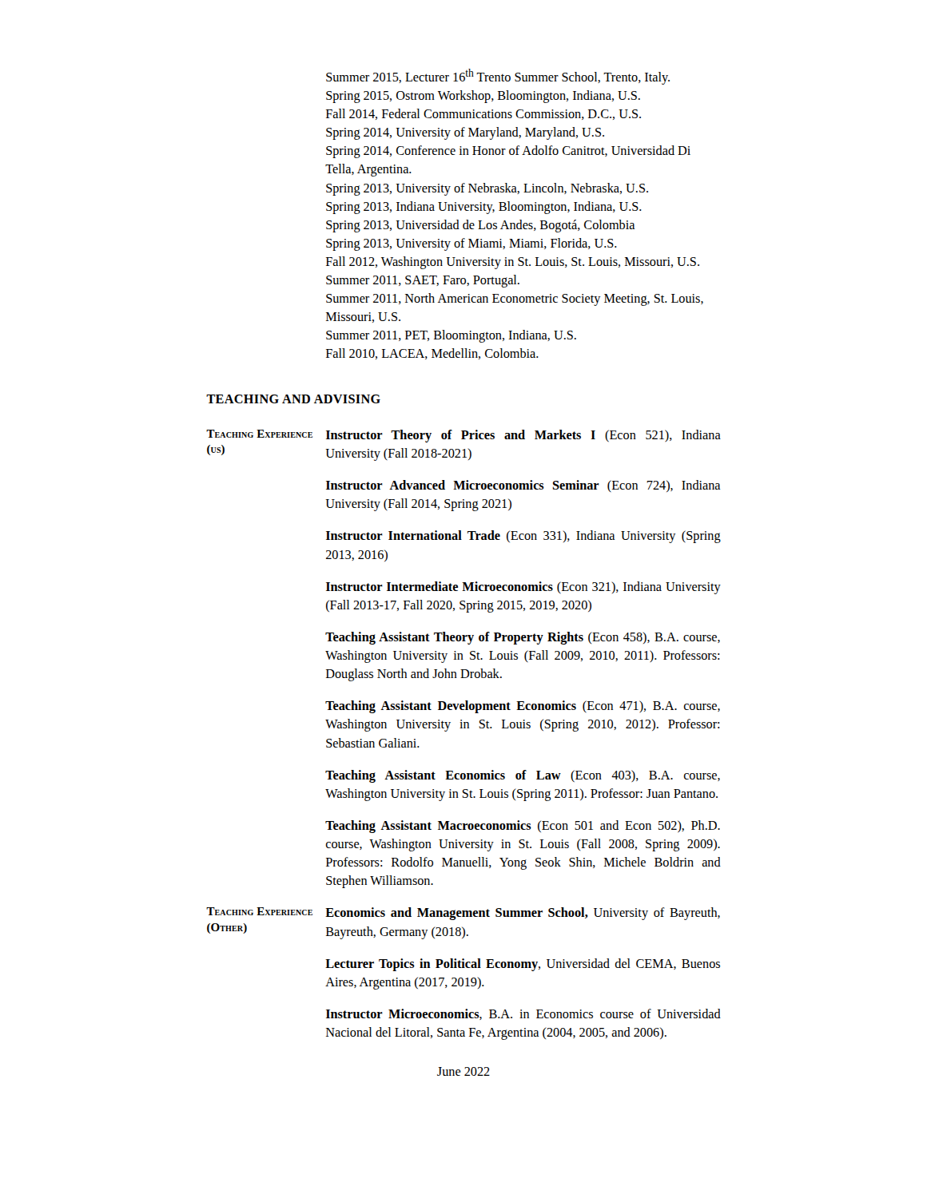Summer 2015, Lecturer 16th Trento Summer School, Trento, Italy.
Spring 2015, Ostrom Workshop, Bloomington, Indiana, U.S.
Fall 2014, Federal Communications Commission, D.C., U.S.
Spring 2014, University of Maryland, Maryland, U.S.
Spring 2014, Conference in Honor of Adolfo Canitrot, Universidad Di Tella, Argentina.
Spring 2013, University of Nebraska, Lincoln, Nebraska, U.S.
Spring 2013, Indiana University, Bloomington, Indiana, U.S.
Spring 2013, Universidad de Los Andes, Bogotá, Colombia
Spring 2013, University of Miami, Miami, Florida, U.S.
Fall 2012, Washington University in St. Louis, St. Louis, Missouri, U.S.
Summer 2011, SAET, Faro, Portugal.
Summer 2011, North American Econometric Society Meeting, St. Louis, Missouri, U.S.
Summer 2011, PET, Bloomington, Indiana, U.S.
Fall 2010, LACEA, Medellin, Colombia.
TEACHING AND ADVISING
Teaching Experience (us)
Instructor Theory of Prices and Markets I (Econ 521), Indiana University (Fall 2018-2021)
Instructor Advanced Microeconomics Seminar (Econ 724), Indiana University (Fall 2014, Spring 2021)
Instructor International Trade (Econ 331), Indiana University (Spring 2013, 2016)
Instructor Intermediate Microeconomics (Econ 321), Indiana University (Fall 2013-17, Fall 2020, Spring 2015, 2019, 2020)
Teaching Assistant Theory of Property Rights (Econ 458), B.A. course, Washington University in St. Louis (Fall 2009, 2010, 2011). Professors: Douglass North and John Drobak.
Teaching Assistant Development Economics (Econ 471), B.A. course, Washington University in St. Louis (Spring 2010, 2012). Professor: Sebastian Galiani.
Teaching Assistant Economics of Law (Econ 403), B.A. course, Washington University in St. Louis (Spring 2011). Professor: Juan Pantano.
Teaching Assistant Macroeconomics (Econ 501 and Econ 502), Ph.D. course, Washington University in St. Louis (Fall 2008, Spring 2009). Professors: Rodolfo Manuelli, Yong Seok Shin, Michele Boldrin and Stephen Williamson.
Teaching Experience (Other)
Economics and Management Summer School, University of Bayreuth, Bayreuth, Germany (2018).
Lecturer Topics in Political Economy, Universidad del CEMA, Buenos Aires, Argentina (2017, 2019).
Instructor Microeconomics, B.A. in Economics course of Universidad Nacional del Litoral, Santa Fe, Argentina (2004, 2005, and 2006).
June 2022